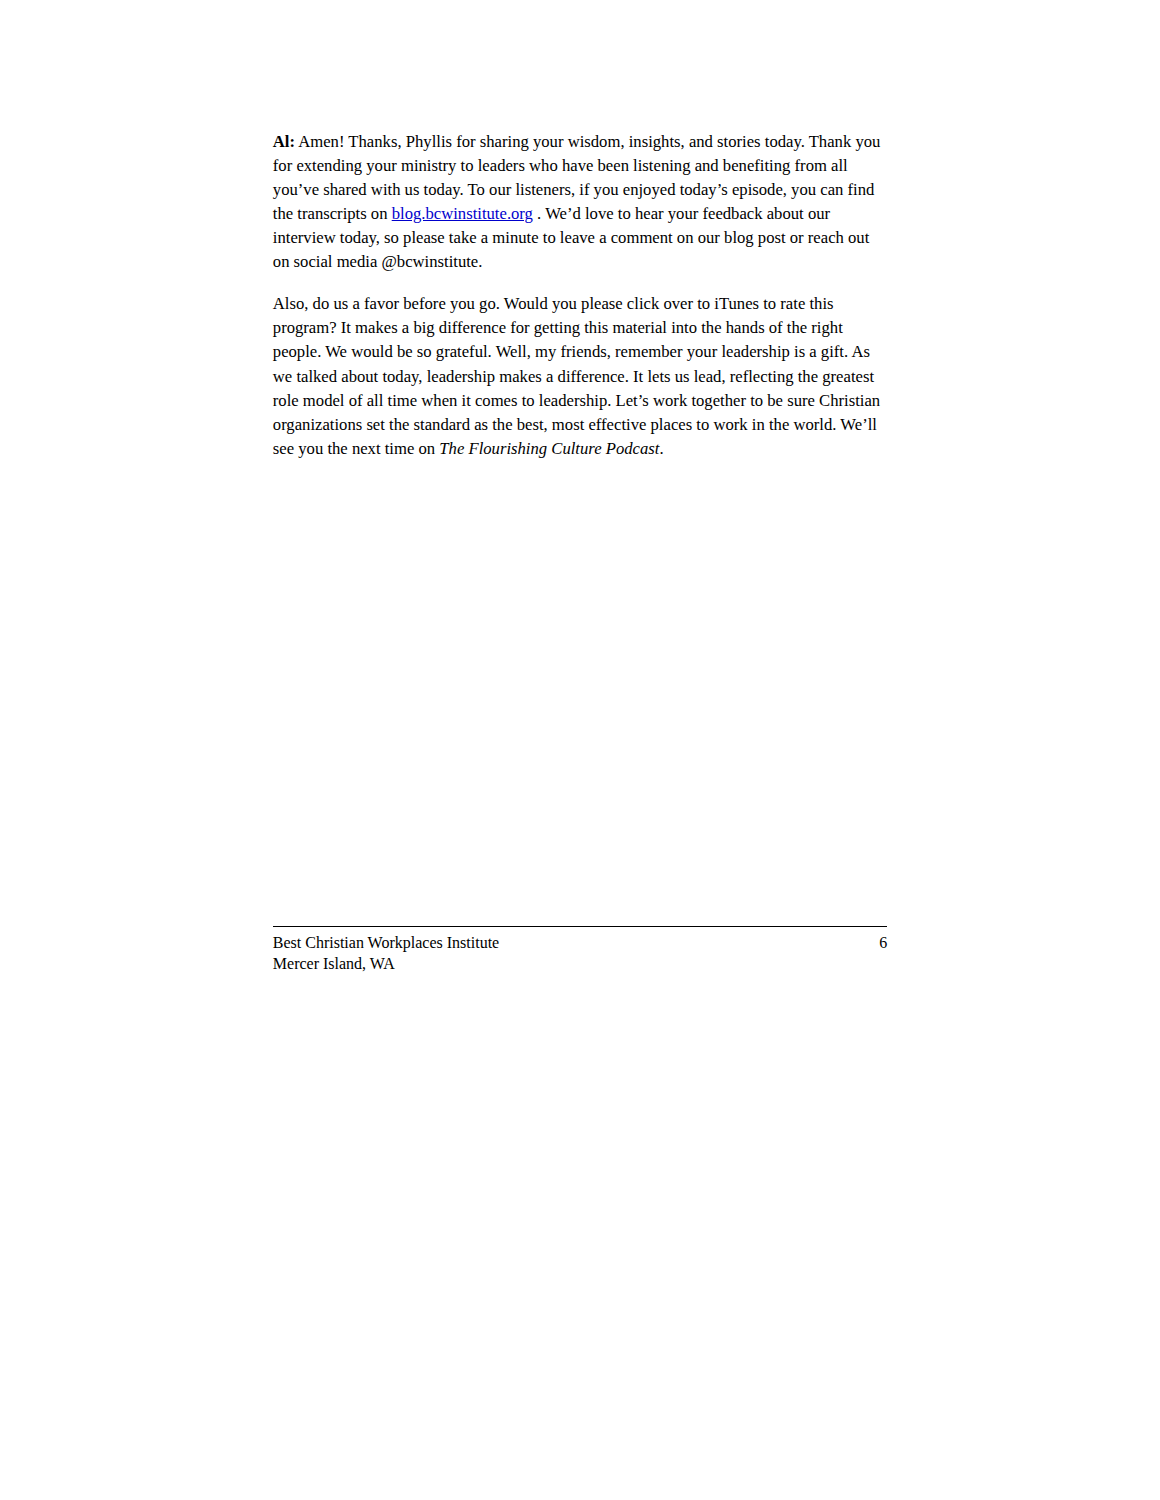Al: Amen! Thanks, Phyllis for sharing your wisdom, insights, and stories today. Thank you for extending your ministry to leaders who have been listening and benefiting from all you’ve shared with us today. To our listeners, if you enjoyed today’s episode, you can find the transcripts on blog.bcwinstitute.org . We’d love to hear your feedback about our interview today, so please take a minute to leave a comment on our blog post or reach out on social media @bcwinstitute.
Also, do us a favor before you go. Would you please click over to iTunes to rate this program? It makes a big difference for getting this material into the hands of the right people. We would be so grateful. Well, my friends, remember your leadership is a gift. As we talked about today, leadership makes a difference. It lets us lead, reflecting the greatest role model of all time when it comes to leadership. Let’s work together to be sure Christian organizations set the standard as the best, most effective places to work in the world. We’ll see you the next time on The Flourishing Culture Podcast.
Best Christian Workplaces Institute
Mercer Island, WA
6